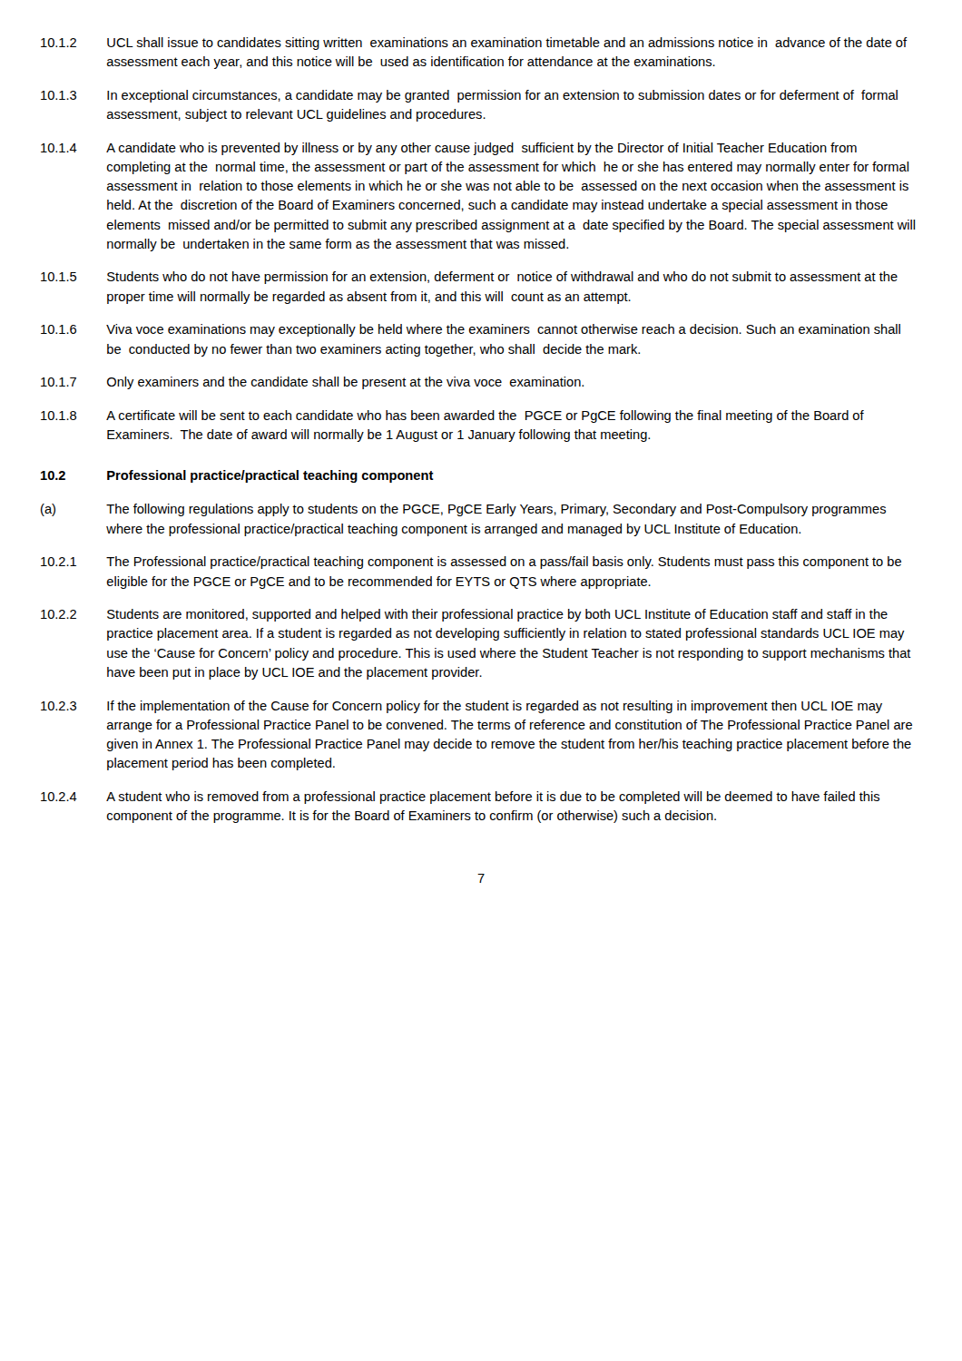10.1.2
UCL shall issue to candidates sitting written examinations an examination timetable and an admissions notice in advance of the date of assessment each year, and this notice will be used as identification for attendance at the examinations.
10.1.3
In exceptional circumstances, a candidate may be granted permission for an extension to submission dates or for deferment of formal assessment, subject to relevant UCL guidelines and procedures.
10.1.4
A candidate who is prevented by illness or by any other cause judged sufficient by the Director of Initial Teacher Education from completing at the normal time, the assessment or part of the assessment for which he or she has entered may normally enter for formal assessment in relation to those elements in which he or she was not able to be assessed on the next occasion when the assessment is held. At the discretion of the Board of Examiners concerned, such a candidate may instead undertake a special assessment in those elements missed and/or be permitted to submit any prescribed assignment at a date specified by the Board. The special assessment will normally be undertaken in the same form as the assessment that was missed.
10.1.5
Students who do not have permission for an extension, deferment or notice of withdrawal and who do not submit to assessment at the proper time will normally be regarded as absent from it, and this will count as an attempt.
10.1.6
Viva voce examinations may exceptionally be held where the examiners cannot otherwise reach a decision. Such an examination shall be conducted by no fewer than two examiners acting together, who shall decide the mark.
10.1.7
Only examiners and the candidate shall be present at the viva voce examination.
10.1.8
A certificate will be sent to each candidate who has been awarded the PGCE or PgCE following the final meeting of the Board of Examiners. The date of award will normally be 1 August or 1 January following that meeting.
10.2 Professional practice/practical teaching component
(a)
The following regulations apply to students on the PGCE, PgCE Early Years, Primary, Secondary and Post-Compulsory programmes where the professional practice/practical teaching component is arranged and managed by UCL Institute of Education.
10.2.1
The Professional practice/practical teaching component is assessed on a pass/fail basis only. Students must pass this component to be eligible for the PGCE or PgCE and to be recommended for EYTS or QTS where appropriate.
10.2.2
Students are monitored, supported and helped with their professional practice by both UCL Institute of Education staff and staff in the practice placement area. If a student is regarded as not developing sufficiently in relation to stated professional standards UCL IOE may use the ‘Cause for Concern’ policy and procedure. This is used where the Student Teacher is not responding to support mechanisms that have been put in place by UCL IOE and the placement provider.
10.2.3
If the implementation of the Cause for Concern policy for the student is regarded as not resulting in improvement then UCL IOE may arrange for a Professional Practice Panel to be convened. The terms of reference and constitution of The Professional Practice Panel are given in Annex 1. The Professional Practice Panel may decide to remove the student from her/his teaching practice placement before the placement period has been completed.
10.2.4
A student who is removed from a professional practice placement before it is due to be completed will be deemed to have failed this component of the programme. It is for the Board of Examiners to confirm (or otherwise) such a decision.
7